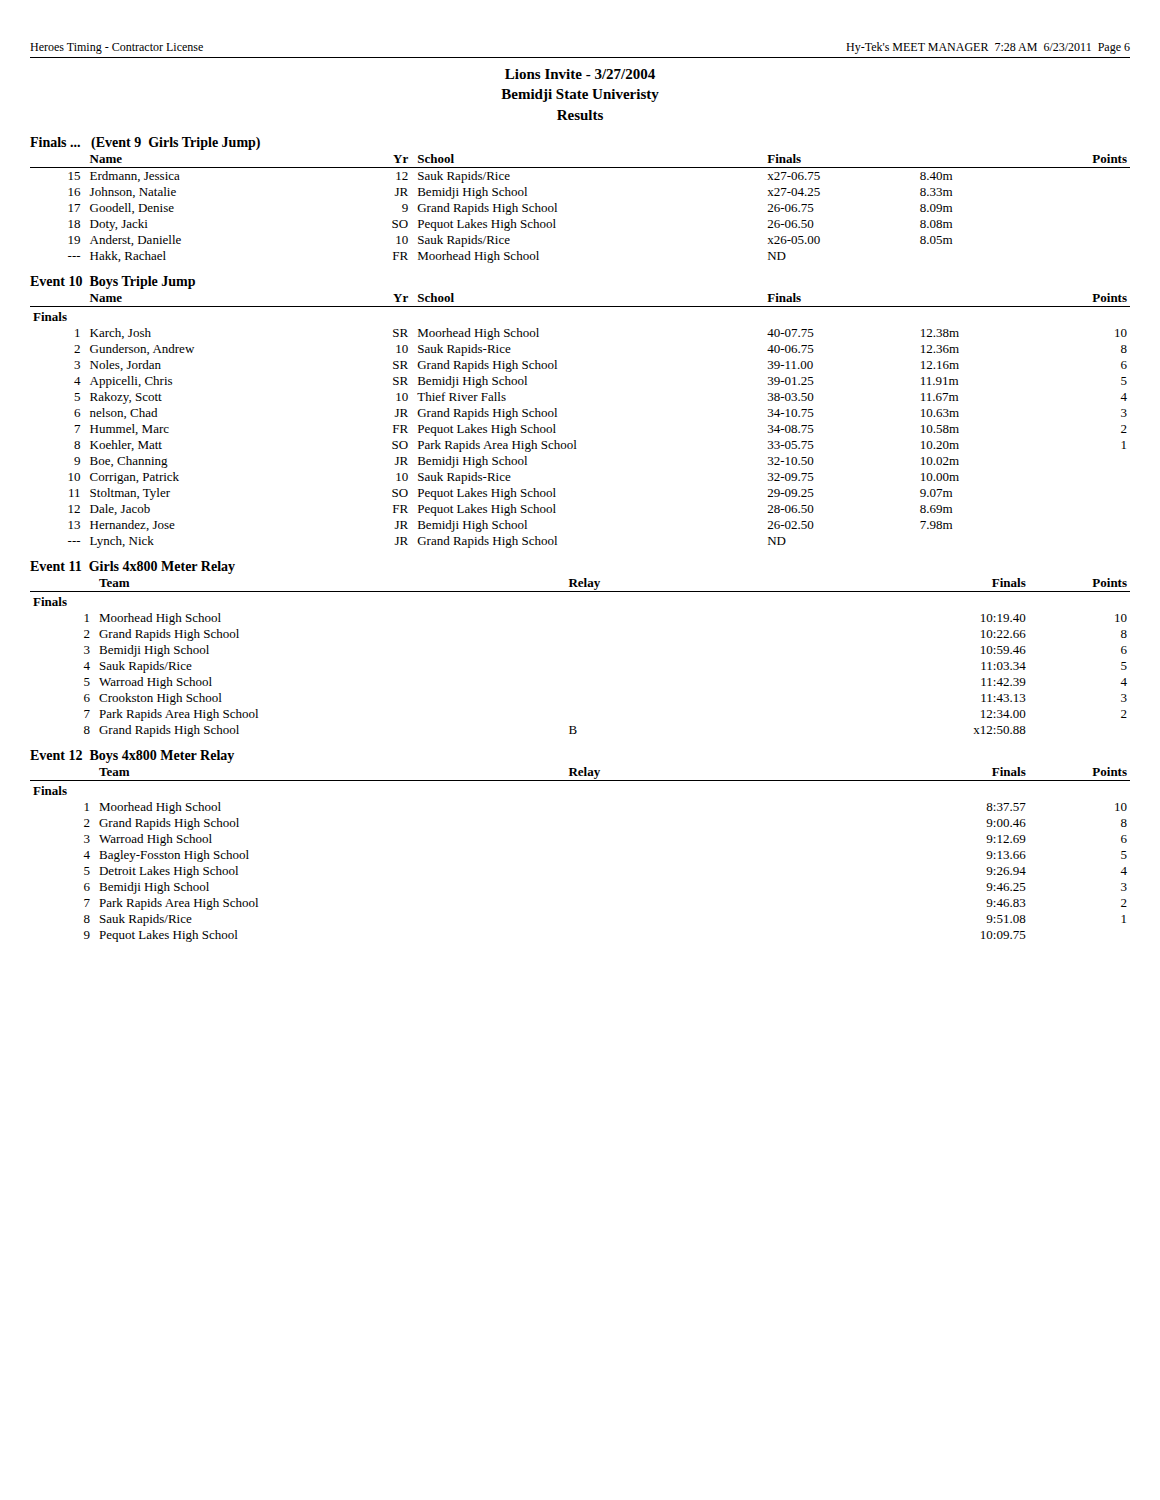Heroes Timing - Contractor License
Hy-Tek's MEET MANAGER 7:28 AM 6/23/2011 Page 6
Lions Invite - 3/27/2004
Bemidji State Univeristy
Results
Finals ... (Event 9 Girls Triple Jump)
| | Name | Yr | School | Finals | | Points |
| --- | --- | --- | --- | --- | --- | --- |
| 15 | Erdmann, Jessica | 12 | Sauk Rapids/Rice | x27-06.75 | 8.40m | |
| 16 | Johnson, Natalie | JR | Bemidji High School | x27-04.25 | 8.33m | |
| 17 | Goodell, Denise | 9 | Grand Rapids High School | 26-06.75 | 8.09m | |
| 18 | Doty, Jacki | SO | Pequot Lakes High School | 26-06.50 | 8.08m | |
| 19 | Anderst, Danielle | 10 | Sauk Rapids/Rice | x26-05.00 | 8.05m | |
| --- | Hakk, Rachael | FR | Moorhead High School | ND | | |
Event 10 Boys Triple Jump
| | Name | Yr | School | Finals | | Points |
| --- | --- | --- | --- | --- | --- | --- |
| Finals |
| 1 | Karch, Josh | SR | Moorhead High School | 40-07.75 | 12.38m | 10 |
| 2 | Gunderson, Andrew | 10 | Sauk Rapids-Rice | 40-06.75 | 12.36m | 8 |
| 3 | Noles, Jordan | SR | Grand Rapids High School | 39-11.00 | 12.16m | 6 |
| 4 | Appicelli, Chris | SR | Bemidji High School | 39-01.25 | 11.91m | 5 |
| 5 | Rakozy, Scott | 10 | Thief River Falls | 38-03.50 | 11.67m | 4 |
| 6 | nelson, Chad | JR | Grand Rapids High School | 34-10.75 | 10.63m | 3 |
| 7 | Hummel, Marc | FR | Pequot Lakes High School | 34-08.75 | 10.58m | 2 |
| 8 | Koehler, Matt | SO | Park Rapids Area High School | 33-05.75 | 10.20m | 1 |
| 9 | Boe, Channing | JR | Bemidji High School | 32-10.50 | 10.02m | |
| 10 | Corrigan, Patrick | 10 | Sauk Rapids-Rice | 32-09.75 | 10.00m | |
| 11 | Stoltman, Tyler | SO | Pequot Lakes High School | 29-09.25 | 9.07m | |
| 12 | Dale, Jacob | FR | Pequot Lakes High School | 28-06.50 | 8.69m | |
| 13 | Hernandez, Jose | JR | Bemidji High School | 26-02.50 | 7.98m | |
| --- | Lynch, Nick | JR | Grand Rapids High School | ND | | |
Event 11 Girls 4x800 Meter Relay
| | Team | Relay | Finals | Points |
| --- | --- | --- | --- | --- |
| Finals |
| 1 | Moorhead High School | | 10:19.40 | 10 |
| 2 | Grand Rapids High School | | 10:22.66 | 8 |
| 3 | Bemidji High School | | 10:59.46 | 6 |
| 4 | Sauk Rapids/Rice | | 11:03.34 | 5 |
| 5 | Warroad High School | | 11:42.39 | 4 |
| 6 | Crookston High School | | 11:43.13 | 3 |
| 7 | Park Rapids Area High School | | 12:34.00 | 2 |
| 8 | Grand Rapids High School | B | x12:50.88 | |
Event 12 Boys 4x800 Meter Relay
| | Team | Relay | Finals | Points |
| --- | --- | --- | --- | --- |
| Finals |
| 1 | Moorhead High School | | 8:37.57 | 10 |
| 2 | Grand Rapids High School | | 9:00.46 | 8 |
| 3 | Warroad High School | | 9:12.69 | 6 |
| 4 | Bagley-Fosston High School | | 9:13.66 | 5 |
| 5 | Detroit Lakes High School | | 9:26.94 | 4 |
| 6 | Bemidji High School | | 9:46.25 | 3 |
| 7 | Park Rapids Area High School | | 9:46.83 | 2 |
| 8 | Sauk Rapids/Rice | | 9:51.08 | 1 |
| 9 | Pequot Lakes High School | | 10:09.75 | |